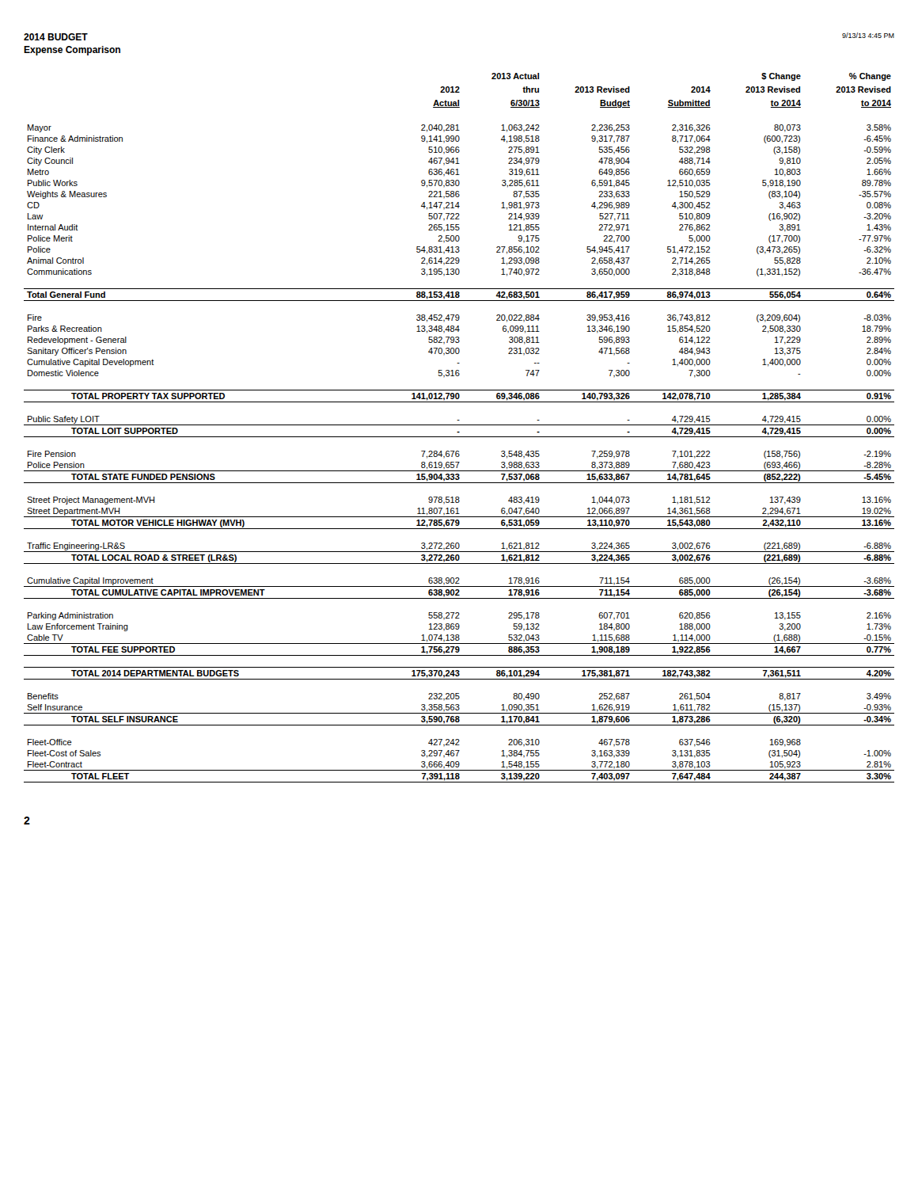2014 BUDGET
Expense Comparison
9/13/13 4:45 PM
| | | 2013 Actual | | | $ Change | % Change |
| --- | --- | --- | --- | --- | --- | --- |
| | 2012 | thru | 2013 Revised | 2014 | 2013 Revised | 2013 Revised |
| | Actual | 6/30/13 | Budget | Submitted | to 2014 | to 2014 |
| Mayor | 2,040,281 | 1,063,242 | 2,236,253 | 2,316,326 | 80,073 | 3.58% |
| Finance & Administration | 9,141,990 | 4,198,518 | 9,317,787 | 8,717,064 | (600,723) | -6.45% |
| City Clerk | 510,966 | 275,891 | 535,456 | 532,298 | (3,158) | -0.59% |
| City Council | 467,941 | 234,979 | 478,904 | 488,714 | 9,810 | 2.05% |
| Metro | 636,461 | 319,611 | 649,856 | 660,659 | 10,803 | 1.66% |
| Public Works | 9,570,830 | 3,285,611 | 6,591,845 | 12,510,035 | 5,918,190 | 89.78% |
| Weights & Measures | 221,586 | 87,535 | 233,633 | 150,529 | (83,104) | -35.57% |
| CD | 4,147,214 | 1,981,973 | 4,296,989 | 4,300,452 | 3,463 | 0.08% |
| Law | 507,722 | 214,939 | 527,711 | 510,809 | (16,902) | -3.20% |
| Internal Audit | 265,155 | 121,855 | 272,971 | 276,862 | 3,891 | 1.43% |
| Police Merit | 2,500 | 9,175 | 22,700 | 5,000 | (17,700) | -77.97% |
| Police | 54,831,413 | 27,856,102 | 54,945,417 | 51,472,152 | (3,473,265) | -6.32% |
| Animal Control | 2,614,229 | 1,293,098 | 2,658,437 | 2,714,265 | 55,828 | 2.10% |
| Communications | 3,195,130 | 1,740,972 | 3,650,000 | 2,318,848 | (1,331,152) | -36.47% |
| Total General Fund | 88,153,418 | 42,683,501 | 86,417,959 | 86,974,013 | 556,054 | 0.64% |
| Fire | 38,452,479 | 20,022,884 | 39,953,416 | 36,743,812 | (3,209,604) | -8.03% |
| Parks & Recreation | 13,348,484 | 6,099,111 | 13,346,190 | 15,854,520 | 2,508,330 | 18.79% |
| Redevelopment - General | 582,793 | 308,811 | 596,893 | 614,122 | 17,229 | 2.89% |
| Sanitary Officer's Pension | 470,300 | 231,032 | 471,568 | 484,943 | 13,375 | 2.84% |
| Cumulative Capital Development | - | -- | - | 1,400,000 | 1,400,000 | 0.00% |
| Domestic Violence | 5,316 | 747 | 7,300 | 7,300 | - | 0.00% |
| TOTAL PROPERTY TAX SUPPORTED | 141,012,790 | 69,346,086 | 140,793,326 | 142,078,710 | 1,285,384 | 0.91% |
| Public Safety LOIT | - | - | - | 4,729,415 | 4,729,415 | 0.00% |
| TOTAL LOIT SUPPORTED | - | - | - | 4,729,415 | 4,729,415 | 0.00% |
| Fire Pension | 7,284,676 | 3,548,435 | 7,259,978 | 7,101,222 | (158,756) | -2.19% |
| Police Pension | 8,619,657 | 3,988,633 | 8,373,889 | 7,680,423 | (693,466) | -8.28% |
| TOTAL STATE FUNDED PENSIONS | 15,904,333 | 7,537,068 | 15,633,867 | 14,781,645 | (852,222) | -5.45% |
| Street Project Management-MVH | 978,518 | 483,419 | 1,044,073 | 1,181,512 | 137,439 | 13.16% |
| Street Department-MVH | 11,807,161 | 6,047,640 | 12,066,897 | 14,361,568 | 2,294,671 | 19.02% |
| TOTAL MOTOR VEHICLE HIGHWAY (MVH) | 12,785,679 | 6,531,059 | 13,110,970 | 15,543,080 | 2,432,110 | 13.16% |
| Traffic Engineering-LR&S | 3,272,260 | 1,621,812 | 3,224,365 | 3,002,676 | (221,689) | -6.88% |
| TOTAL LOCAL ROAD & STREET (LR&S) | 3,272,260 | 1,621,812 | 3,224,365 | 3,002,676 | (221,689) | -6.88% |
| Cumulative Capital Improvement | 638,902 | 178,916 | 711,154 | 685,000 | (26,154) | -3.68% |
| TOTAL CUMULATIVE CAPITAL IMPROVEMENT | 638,902 | 178,916 | 711,154 | 685,000 | (26,154) | -3.68% |
| Parking Administration | 558,272 | 295,178 | 607,701 | 620,856 | 13,155 | 2.16% |
| Law Enforcement Training | 123,869 | 59,132 | 184,800 | 188,000 | 3,200 | 1.73% |
| Cable TV | 1,074,138 | 532,043 | 1,115,688 | 1,114,000 | (1,688) | -0.15% |
| TOTAL FEE SUPPORTED | 1,756,279 | 886,353 | 1,908,189 | 1,922,856 | 14,667 | 0.77% |
| TOTAL 2014 DEPARTMENTAL BUDGETS | 175,370,243 | 86,101,294 | 175,381,871 | 182,743,382 | 7,361,511 | 4.20% |
| Benefits | 232,205 | 80,490 | 252,687 | 261,504 | 8,817 | 3.49% |
| Self Insurance | 3,358,563 | 1,090,351 | 1,626,919 | 1,611,782 | (15,137) | -0.93% |
| TOTAL SELF INSURANCE | 3,590,768 | 1,170,841 | 1,879,606 | 1,873,286 | (6,320) | -0.34% |
| Fleet-Office | 427,242 | 206,310 | 467,578 | 637,546 | 169,968 | |
| Fleet-Cost of Sales | 3,297,467 | 1,384,755 | 3,163,339 | 3,131,835 | (31,504) | -1.00% |
| Fleet-Contract | 3,666,409 | 1,548,155 | 3,772,180 | 3,878,103 | 105,923 | 2.81% |
| TOTAL FLEET | 7,391,118 | 3,139,220 | 7,403,097 | 7,647,484 | 244,387 | 3.30% |
2